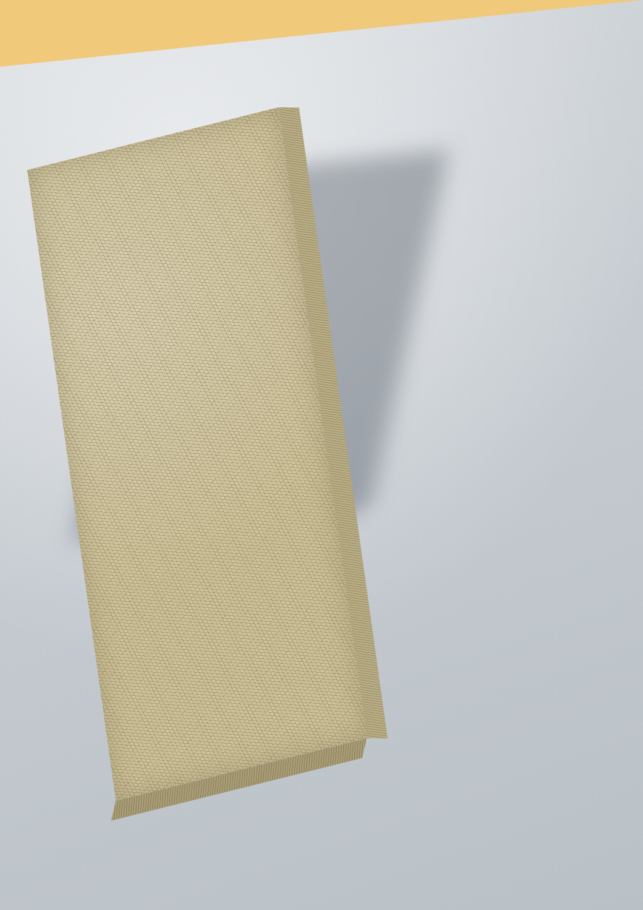Heraklith®
Heraklith® BM
For timber frame construction and floor
constructions